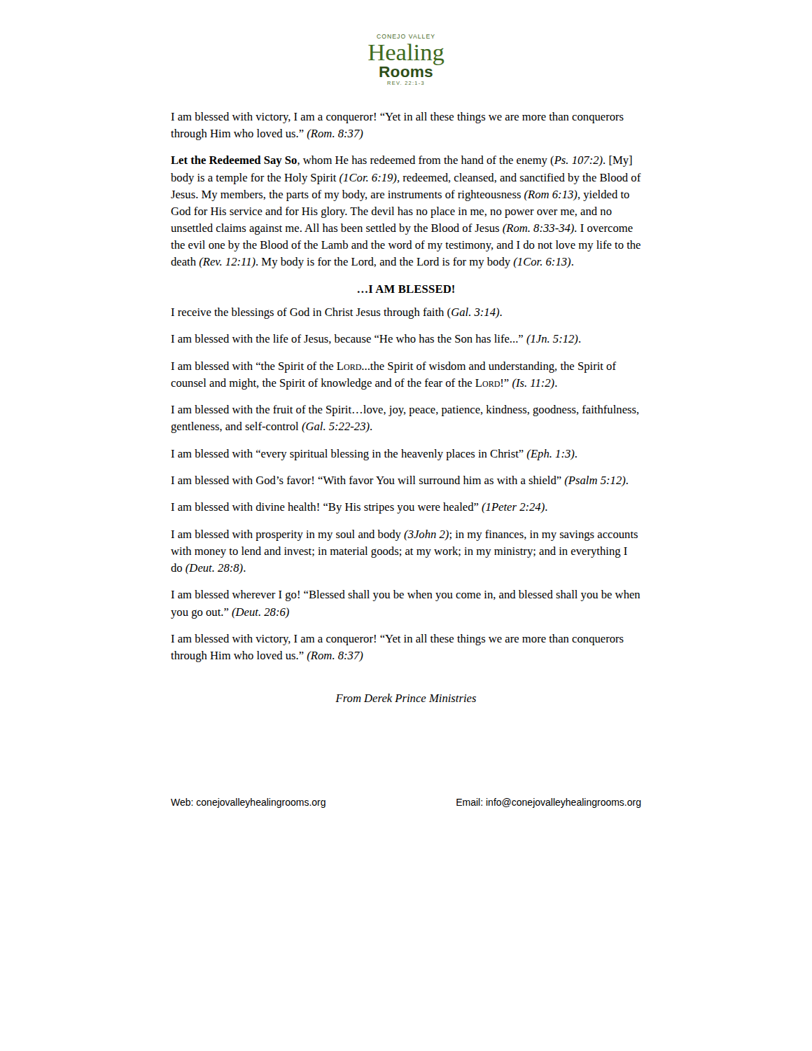Conejo Valley
Healing
Rooms
REV. 22:1-3
I am blessed with victory, I am a conqueror! “Yet in all these things we are more than conquerors through Him who loved us.” (Rom. 8:37)
Let the Redeemed Say So, whom He has redeemed from the hand of the enemy (Ps. 107:2). [My] body is a temple for the Holy Spirit (1Cor. 6:19), redeemed, cleansed, and sanctified by the Blood of Jesus. My members, the parts of my body, are instruments of righteousness (Rom 6:13), yielded to God for His service and for His glory. The devil has no place in me, no power over me, and no unsettled claims against me. All has been settled by the Blood of Jesus (Rom. 8:33-34). I overcome the evil one by the Blood of the Lamb and the word of my testimony, and I do not love my life to the death (Rev. 12:11). My body is for the Lord, and the Lord is for my body (1Cor. 6:13).
…I AM BLESSED!
I receive the blessings of God in Christ Jesus through faith (Gal. 3:14).
I am blessed with the life of Jesus, because “He who has the Son has life...” (1Jn. 5:12).
I am blessed with “the Spirit of the Lord...the Spirit of wisdom and understanding, the Spirit of counsel and might, the Spirit of knowledge and of the fear of the Lord!” (Is. 11:2).
I am blessed with the fruit of the Spirit…love, joy, peace, patience, kindness, goodness, faithfulness, gentleness, and self-control (Gal. 5:22-23).
I am blessed with “every spiritual blessing in the heavenly places in Christ” (Eph. 1:3).
I am blessed with God’s favor! “With favor You will surround him as with a shield” (Psalm 5:12).
I am blessed with divine health! “By His stripes you were healed” (1Peter 2:24).
I am blessed with prosperity in my soul and body (3John 2); in my finances, in my savings accounts with money to lend and invest; in material goods; at my work; in my ministry; and in everything I do (Deut. 28:8).
I am blessed wherever I go! “Blessed shall you be when you come in, and blessed shall you be when you go out.” (Deut. 28:6)
I am blessed with victory, I am a conqueror! “Yet in all these things we are more than conquerors through Him who loved us.” (Rom. 8:37)
From Derek Prince Ministries
Web: conejovalleyhealingrooms.org Email: info@conejovalleyhealingrooms.org